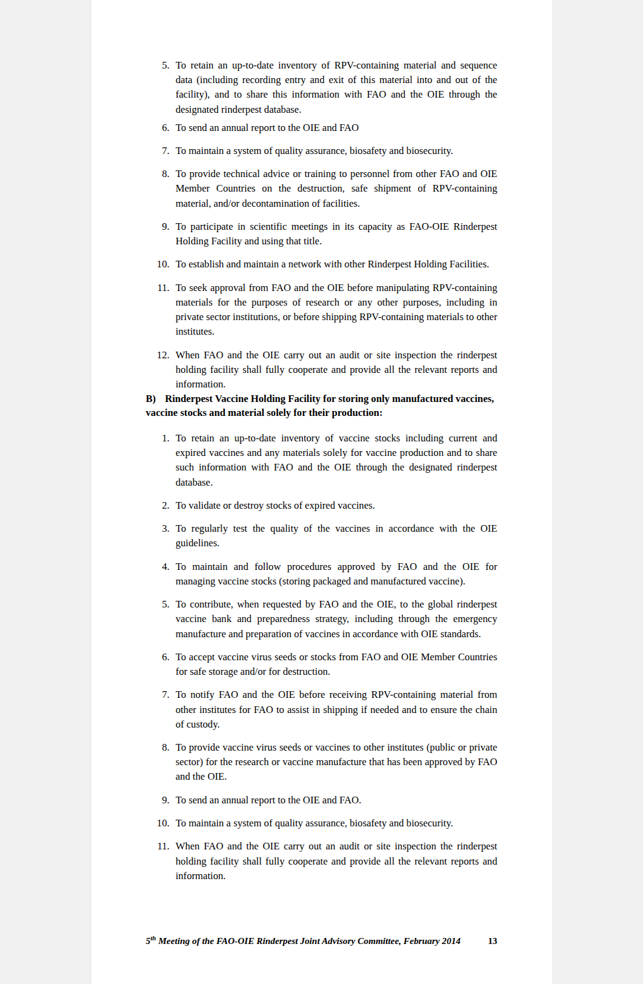To retain an up-to-date inventory of RPV-containing material and sequence data (including recording entry and exit of this material into and out of the facility), and to share this information with FAO and the OIE through the designated rinderpest database.
To send an annual report to the OIE and FAO
To maintain a system of quality assurance, biosafety and biosecurity.
To provide technical advice or training to personnel from other FAO and OIE Member Countries on the destruction, safe shipment of RPV-containing material, and/or decontamination of facilities.
To participate in scientific meetings in its capacity as FAO-OIE Rinderpest Holding Facility and using that title.
To establish and maintain a network with other Rinderpest Holding Facilities.
To seek approval from FAO and the OIE before manipulating RPV-containing materials for the purposes of research or any other purposes, including in private sector institutions, or before shipping RPV-containing materials to other institutes.
When FAO and the OIE carry out an audit or site inspection the rinderpest holding facility shall fully cooperate and provide all the relevant reports and information.
B) Rinderpest Vaccine Holding Facility for storing only manufactured vaccines, vaccine stocks and material solely for their production:
To retain an up-to-date inventory of vaccine stocks including current and expired vaccines and any materials solely for vaccine production and to share such information with FAO and the OIE through the designated rinderpest database.
To validate or destroy stocks of expired vaccines.
To regularly test the quality of the vaccines in accordance with the OIE guidelines.
To maintain and follow procedures approved by FAO and the OIE for managing vaccine stocks (storing packaged and manufactured vaccine).
To contribute, when requested by FAO and the OIE, to the global rinderpest vaccine bank and preparedness strategy, including through the emergency manufacture and preparation of vaccines in accordance with OIE standards.
To accept vaccine virus seeds or stocks from FAO and OIE Member Countries for safe storage and/or for destruction.
To notify FAO and the OIE before receiving RPV-containing material from other institutes for FAO to assist in shipping if needed and to ensure the chain of custody.
To provide vaccine virus seeds or vaccines to other institutes (public or private sector) for the research or vaccine manufacture that has been approved by FAO and the OIE.
To send an annual report to the OIE and FAO.
To maintain a system of quality assurance, biosafety and biosecurity.
When FAO and the OIE carry out an audit or site inspection the rinderpest holding facility shall fully cooperate and provide all the relevant reports and information.
5th Meeting of the FAO-OIE Rinderpest Joint Advisory Committee, February 2014 13